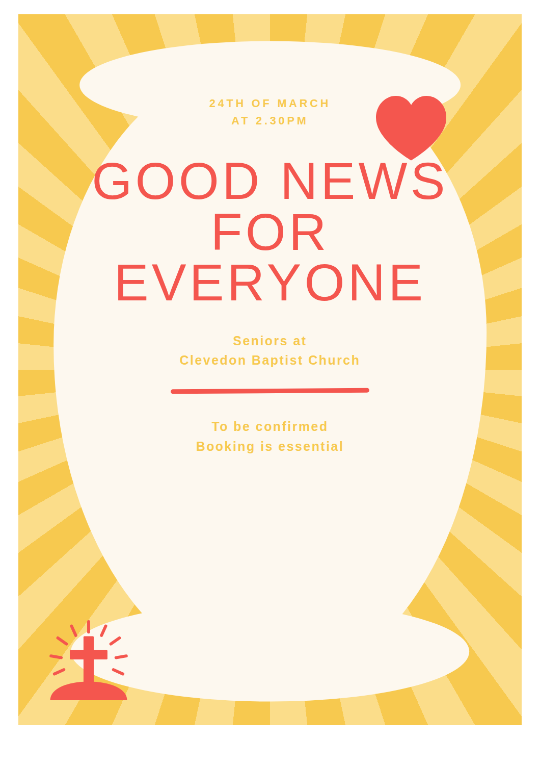24th of March
at 2.30pm
Good News For Everyone
Seniors at
Clevedon Baptist Church
To be confirmed
Booking is essential